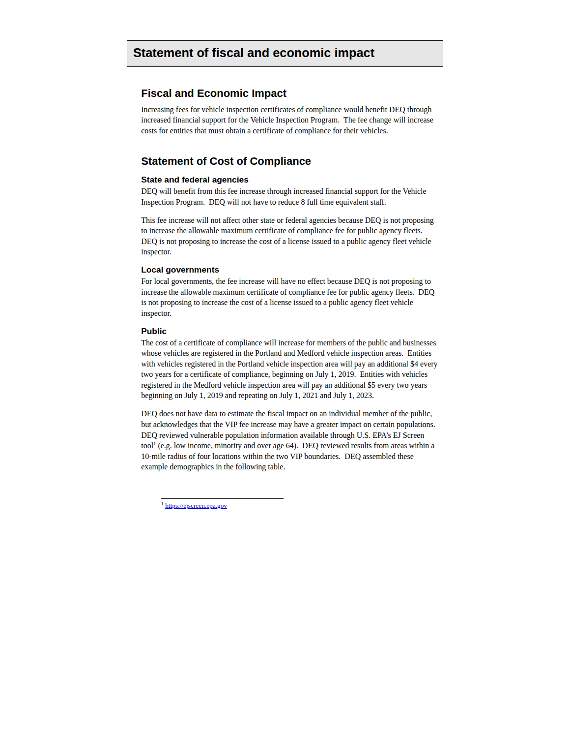Statement of fiscal and economic impact
Fiscal and Economic Impact
Increasing fees for vehicle inspection certificates of compliance would benefit DEQ through increased financial support for the Vehicle Inspection Program. The fee change will increase costs for entities that must obtain a certificate of compliance for their vehicles.
Statement of Cost of Compliance
State and federal agencies
DEQ will benefit from this fee increase through increased financial support for the Vehicle Inspection Program. DEQ will not have to reduce 8 full time equivalent staff.
This fee increase will not affect other state or federal agencies because DEQ is not proposing to increase the allowable maximum certificate of compliance fee for public agency fleets. DEQ is not proposing to increase the cost of a license issued to a public agency fleet vehicle inspector.
Local governments
For local governments, the fee increase will have no effect because DEQ is not proposing to increase the allowable maximum certificate of compliance fee for public agency fleets. DEQ is not proposing to increase the cost of a license issued to a public agency fleet vehicle inspector.
Public
The cost of a certificate of compliance will increase for members of the public and businesses whose vehicles are registered in the Portland and Medford vehicle inspection areas. Entities with vehicles registered in the Portland vehicle inspection area will pay an additional $4 every two years for a certificate of compliance, beginning on July 1, 2019. Entities with vehicles registered in the Medford vehicle inspection area will pay an additional $5 every two years beginning on July 1, 2019 and repeating on July 1, 2021 and July 1, 2023.
DEQ does not have data to estimate the fiscal impact on an individual member of the public, but acknowledges that the VIP fee increase may have a greater impact on certain populations. DEQ reviewed vulnerable population information available through U.S. EPA’s EJ Screen tool1 (e.g. low income, minority and over age 64). DEQ reviewed results from areas within a 10-mile radius of four locations within the two VIP boundaries. DEQ assembled these example demographics in the following table.
1 https://ejscreen.epa.gov